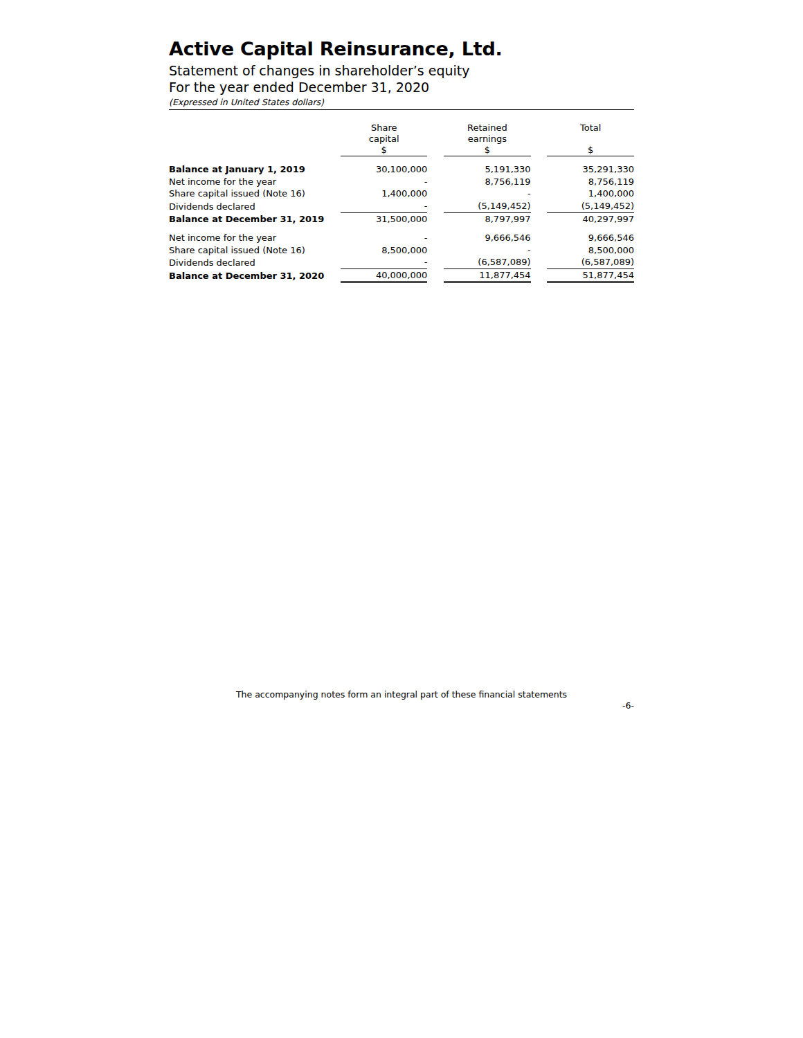Active Capital Reinsurance, Ltd.
Statement of changes in shareholder’s equity
For the year ended December 31, 2020
(Expressed in United States dollars)
| | | Share capital $ | | Retained earnings $ | | Total $ |
| --- | --- | --- | --- | --- | --- | --- |
| Balance at January 1, 2019 | | 30,100,000 | | 5,191,330 | | 35,291,330 |
| Net income for the year | | - | | 8,756,119 | | 8,756,119 |
| Share capital issued (Note 16) | | 1,400,000 | | - | | 1,400,000 |
| Dividends declared | | - | | (5,149,452) | | (5,149,452) |
| Balance at December 31, 2019 | | 31,500,000 | | 8,797,997 | | 40,297,997 |
| Net income for the year | | - | | 9,666,546 | | 9,666,546 |
| Share capital issued (Note 16) | | 8,500,000 | | - | | 8,500,000 |
| Dividends declared | | - | | (6,587,089) | | (6,587,089) |
| Balance at December 31, 2020 | | 40,000,000 | | 11,877,454 | | 51,877,454 |
The accompanying notes form an integral part of these financial statements
-6-